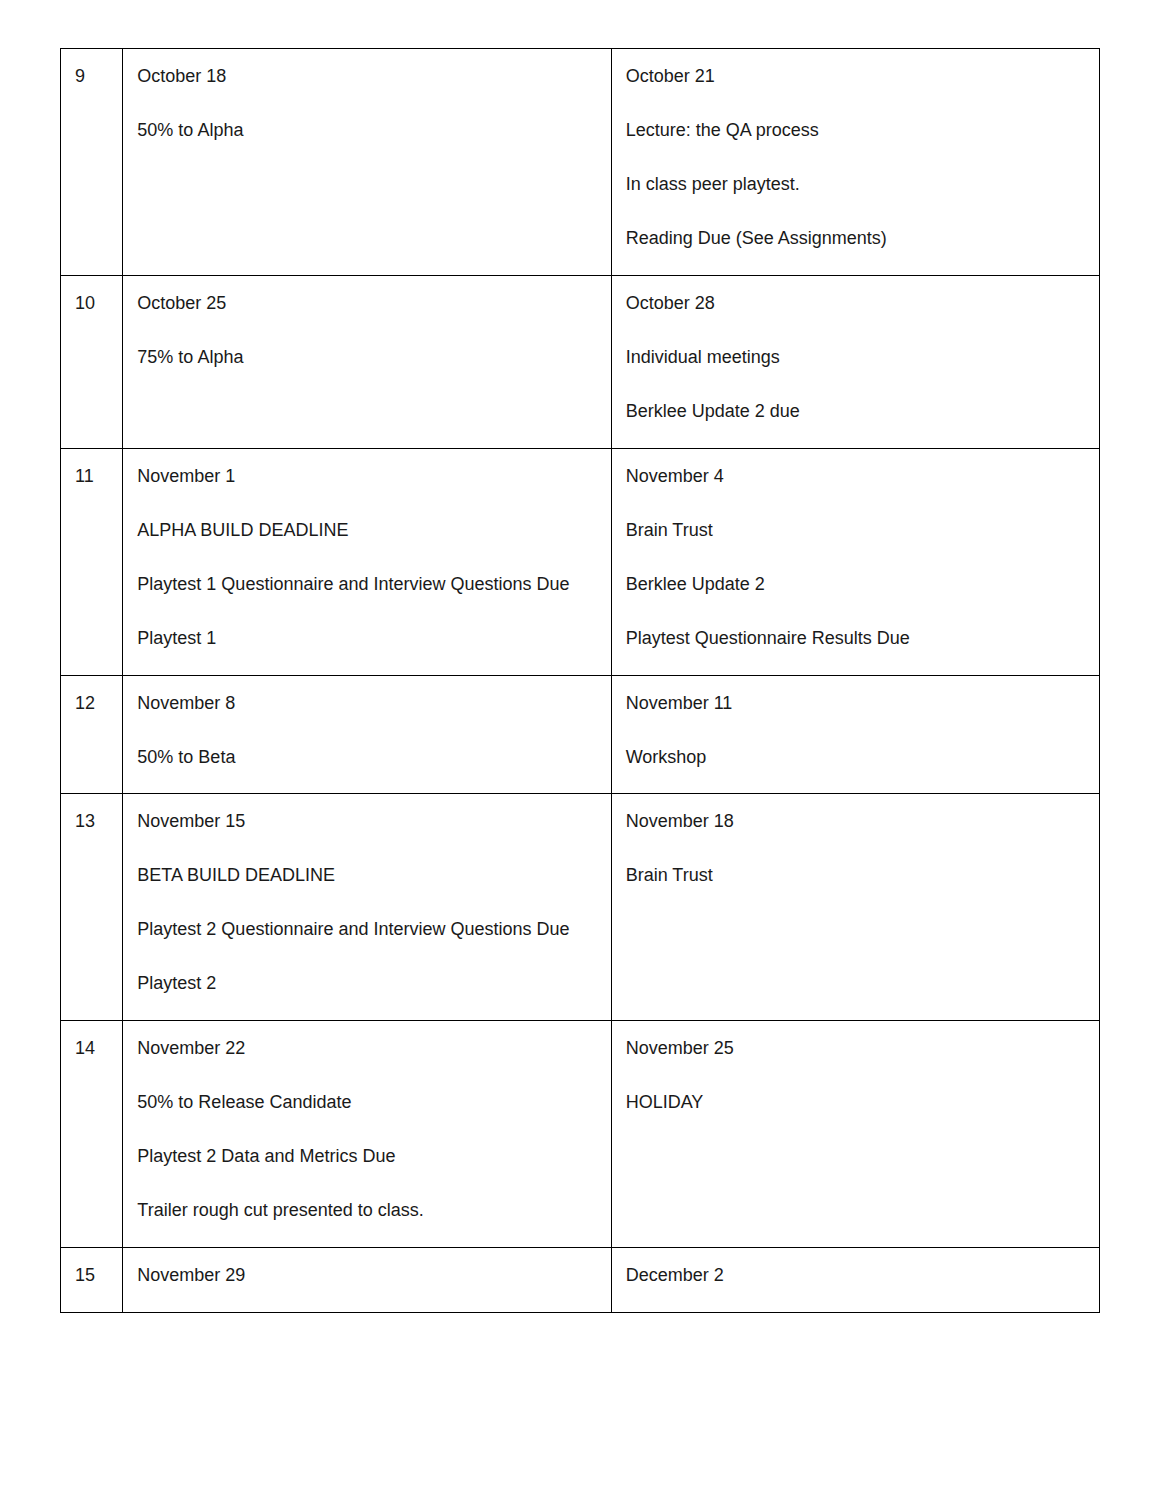| 9 | October 18 50% to Alpha | October 21 Lecture: the QA process In class peer playtest. Reading Due (See Assignments) |
| 10 | October 25 75% to Alpha | October 28 Individual meetings Berklee Update 2 due |
| 11 | November 1 Alpha Build Deadline Playtest 1 Questionnaire and Interview Questions Due Playtest 1 | November 4 Brain Trust Berklee Update 2 Playtest Questionnaire Results Due |
| 12 | November 8 50% to Beta | November 11 Workshop |
| 13 | November 15 Beta Build Deadline Playtest 2 Questionnaire and Interview Questions Due Playtest 2 | November 18 Brain Trust |
| 14 | November 22 50% to Release Candidate Playtest 2 Data and Metrics Due Trailer rough cut presented to class. | November 25 HOLIDAY |
| 15 | November 29 | December 2 |